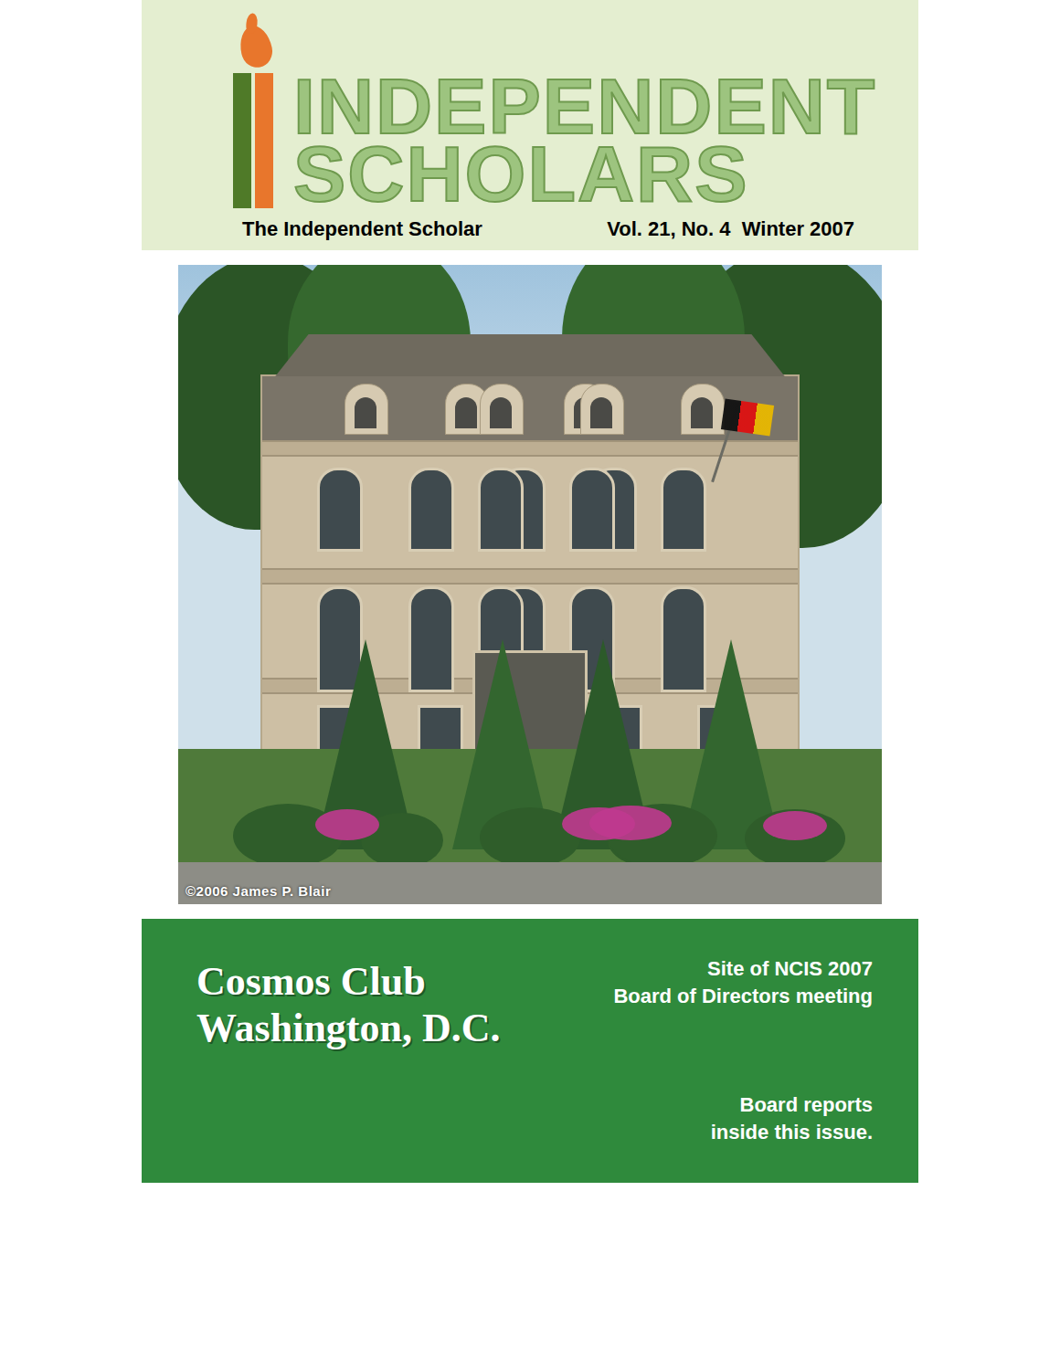INDEPENDENT SCHOLARS
The Independent Scholar
Vol. 21, No. 4 Winter 2007
©2006 James P. Blair
Cosmos Club
Washington, D.C.
Site of NCIS 2007
Board of Directors meeting
Board reports
inside this issue.